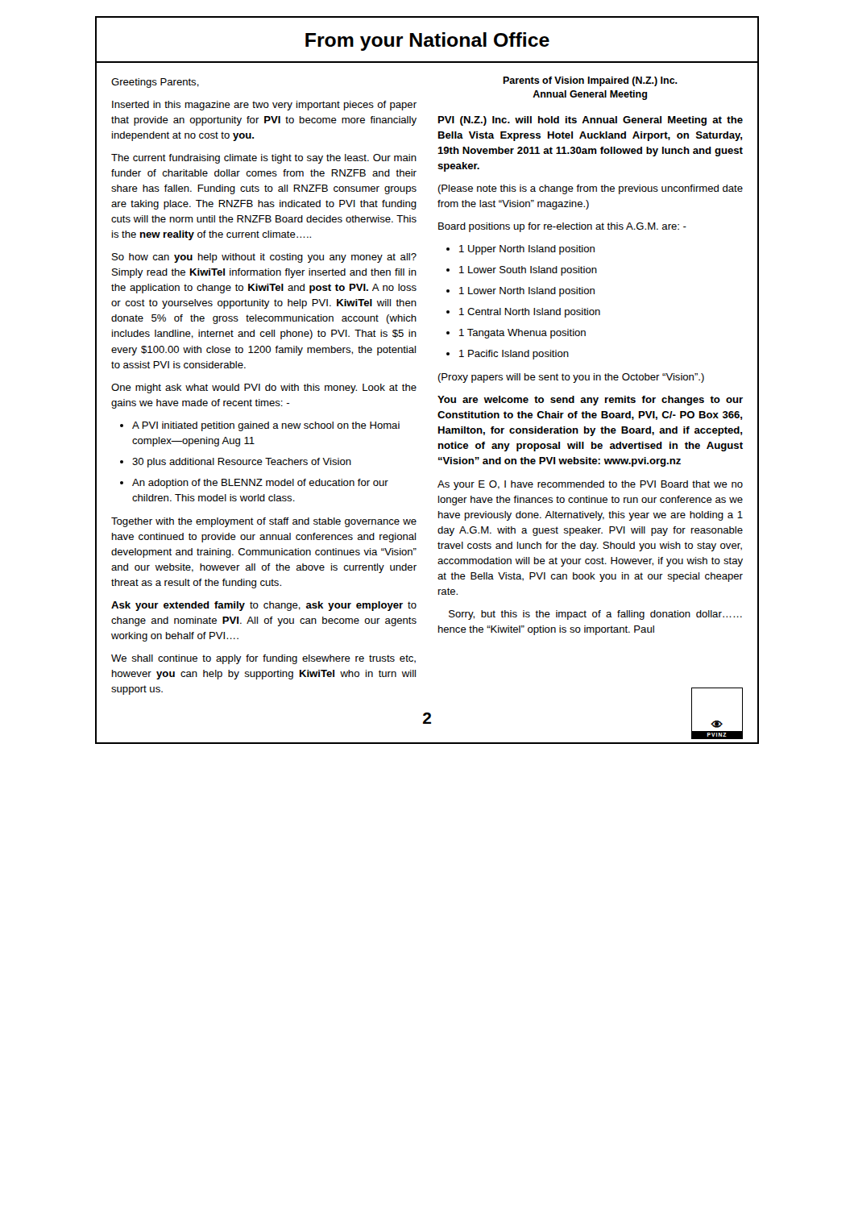From your National Office
Greetings Parents,
Inserted in this magazine are two very important pieces of paper that provide an opportunity for PVI to become more financially independent at no cost to you.
The current fundraising climate is tight to say the least. Our main funder of charitable dollar comes from the RNZFB and their share has fallen. Funding cuts to all RNZFB consumer groups are taking place. The RNZFB has indicated to PVI that funding cuts will the norm until the RNZFB Board decides otherwise. This is the new reality of the current climate…..
So how can you help without it costing you any money at all? Simply read the KiwiTel information flyer inserted and then fill in the application to change to KiwiTel and post to PVI. A no loss or cost to yourselves opportunity to help PVI. KiwiTel will then donate 5% of the gross telecommunication account (which includes landline, internet and cell phone) to PVI. That is $5 in every $100.00 with close to 1200 family members, the potential to assist PVI is considerable.
One might ask what would PVI do with this money. Look at the gains we have made of recent times: -
A PVI initiated petition gained a new school on the Homai complex—opening Aug 11
30 plus additional Resource Teachers of Vision
An adoption of the BLENNZ model of education for our children. This model is world class.
Together with the employment of staff and stable governance we have continued to provide our annual conferences and regional development and training. Communication continues via “Vision” and our website, however all of the above is currently under threat as a result of the funding cuts.
Ask your extended family to change, ask your employer to change and nominate PVI. All of you can become our agents working on behalf of PVI….
We shall continue to apply for funding elsewhere re trusts etc, however you can help by supporting KiwiTel who in turn will support us.
Parents of Vision Impaired (N.Z.) Inc.
Annual General Meeting
PVI (N.Z.) Inc. will hold its Annual General Meeting at the Bella Vista Express Hotel Auckland Airport, on Saturday, 19th November 2011 at 11.30am followed by lunch and guest speaker.
(Please note this is a change from the previous unconfirmed date from the last “Vision” magazine.)
Board positions up for re-election at this A.G.M. are: -
1 Upper North Island position
1 Lower South Island position
1 Lower North Island position
1 Central North Island position
1 Tangata Whenua position
1 Pacific Island position
(Proxy papers will be sent to you in the October “Vision”.)
You are welcome to send any remits for changes to our Constitution to the Chair of the Board, PVI, C/- PO Box 366, Hamilton, for consideration by the Board, and if accepted, notice of any proposal will be advertised in the August “Vision” and on the PVI website: www.pvi.org.nz
As your E O, I have recommended to the PVI Board that we no longer have the finances to continue to run our conference as we have previously done. Alternatively, this year we are holding a 1 day A.G.M. with a guest speaker. PVI will pay for reasonable travel costs and lunch for the day. Should you wish to stay over, accommodation will be at your cost. However, if you wish to stay at the Bella Vista, PVI can book you in at our special cheaper rate.
Sorry, but this is the impact of a falling donation dollar…… hence the “Kiwitel” option is so important. Paul
2
👁 PVINZ